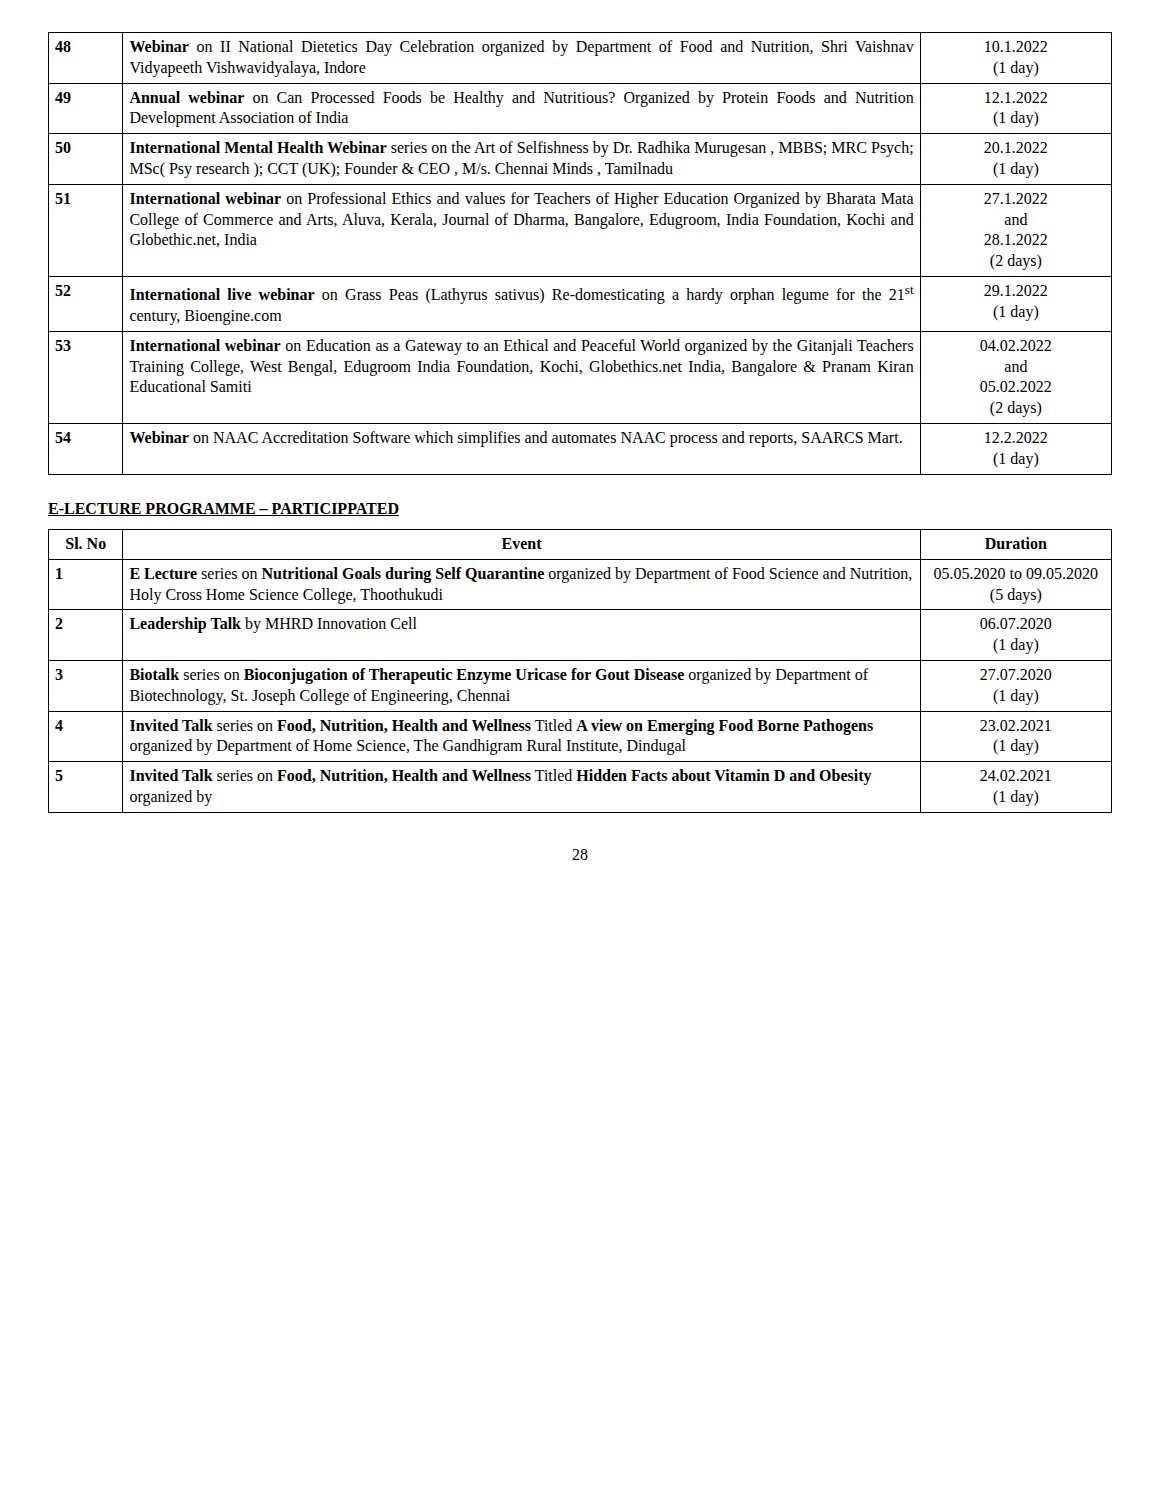| 48 | Webinar on II National Dietetics Day Celebration organized by Department of Food and Nutrition, Shri Vaishnav Vidyapeeth Vishwavidyalaya, Indore | 10.1.2022 (1 day) |
| 49 | Annual webinar on Can Processed Foods be Healthy and Nutritious? Organized by Protein Foods and Nutrition Development Association of India | 12.1.2022 (1 day) |
| 50 | International Mental Health Webinar series on the Art of Selfishness by Dr. Radhika Murugesan , MBBS; MRC Psych; MSc( Psy research ); CCT (UK); Founder & CEO , M/s. Chennai Minds , Tamilnadu | 20.1.2022 (1 day) |
| 51 | International webinar on Professional Ethics and values for Teachers of Higher Education Organized by Bharata Mata College of Commerce and Arts, Aluva, Kerala, Journal of Dharma, Bangalore, Edugroom, India Foundation, Kochi and Globethic.net, India | 27.1.2022 and 28.1.2022 (2 days) |
| 52 | International live webinar on Grass Peas (Lathyrus sativus) Re-domesticating a hardy orphan legume for the 21 st century, Bioengine.com | 29.1.2022 (1 day) |
| 53 | International webinar on Education as a Gateway to an Ethical and Peaceful World organized by the Gitanjali Teachers Training College, West Bengal, Edugroom India Foundation, Kochi, Globethics.net India, Bangalore & Pranam Kiran Educational Samiti | 04.02.2022 and 05.02.2022 (2 days) |
| 54 | Webinar on NAAC Accreditation Software which simplifies and automates NAAC process and reports, SAARCS Mart. | 12.2.2022 (1 day) |
E-LECTURE PROGRAMME – PARTICIPPATED
| Sl. No | Event | Duration |
| --- | --- | --- |
| 1 | E Lecture series on Nutritional Goals during Self Quarantine organized by Department of Food Science and Nutrition, Holy Cross Home Science College, Thoothukudi | 05.05.2020 to 09.05.2020 (5 days) |
| 2 | Leadership Talk by MHRD Innovation Cell | 06.07.2020 (1 day) |
| 3 | Biotalk series on Bioconjugation of Therapeutic Enzyme Uricase for Gout Disease organized by Department of Biotechnology, St. Joseph College of Engineering, Chennai | 27.07.2020 (1 day) |
| 4 | Invited Talk series on Food, Nutrition, Health and Wellness Titled A view on Emerging Food Borne Pathogens organized by Department of Home Science, The Gandhigram Rural Institute, Dindugal | 23.02.2021 (1 day) |
| 5 | Invited Talk series on Food, Nutrition, Health and Wellness Titled Hidden Facts about Vitamin D and Obesity organized by | 24.02.2021 (1 day) |
28